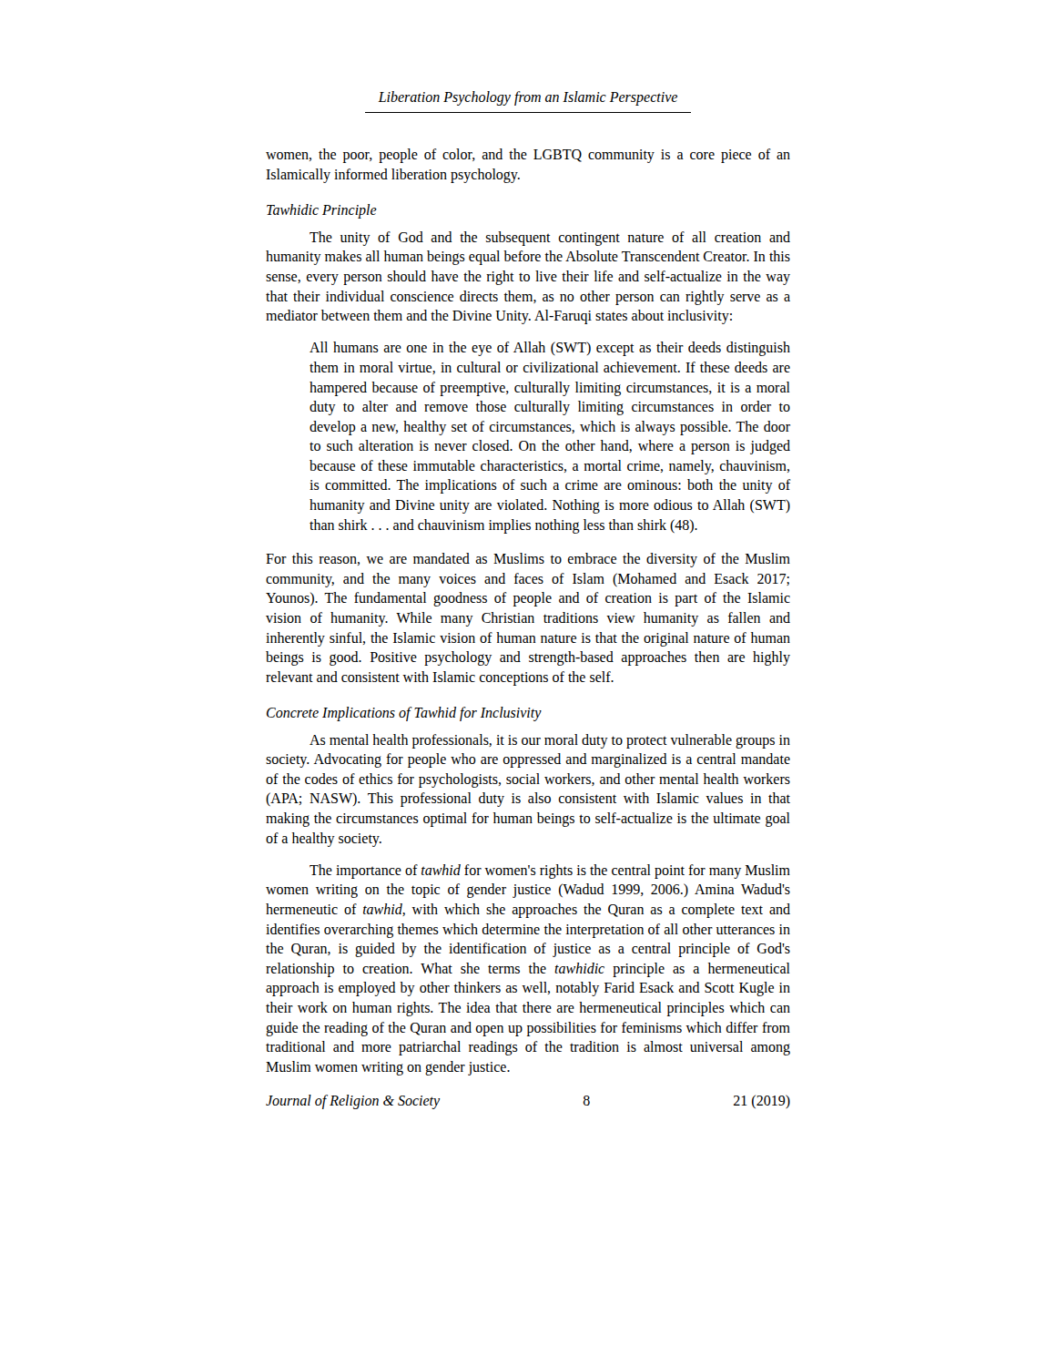Liberation Psychology from an Islamic Perspective
women, the poor, people of color, and the LGBTQ community is a core piece of an Islamically informed liberation psychology.
Tawhidic Principle
The unity of God and the subsequent contingent nature of all creation and humanity makes all human beings equal before the Absolute Transcendent Creator. In this sense, every person should have the right to live their life and self-actualize in the way that their individual conscience directs them, as no other person can rightly serve as a mediator between them and the Divine Unity. Al-Faruqi states about inclusivity:
All humans are one in the eye of Allah (SWT) except as their deeds distinguish them in moral virtue, in cultural or civilizational achievement. If these deeds are hampered because of preemptive, culturally limiting circumstances, it is a moral duty to alter and remove those culturally limiting circumstances in order to develop a new, healthy set of circumstances, which is always possible. The door to such alteration is never closed. On the other hand, where a person is judged because of these immutable characteristics, a mortal crime, namely, chauvinism, is committed. The implications of such a crime are ominous: both the unity of humanity and Divine unity are violated. Nothing is more odious to Allah (SWT) than shirk . . . and chauvinism implies nothing less than shirk (48).
For this reason, we are mandated as Muslims to embrace the diversity of the Muslim community, and the many voices and faces of Islam (Mohamed and Esack 2017; Younos). The fundamental goodness of people and of creation is part of the Islamic vision of humanity. While many Christian traditions view humanity as fallen and inherently sinful, the Islamic vision of human nature is that the original nature of human beings is good. Positive psychology and strength-based approaches then are highly relevant and consistent with Islamic conceptions of the self.
Concrete Implications of Tawhid for Inclusivity
As mental health professionals, it is our moral duty to protect vulnerable groups in society. Advocating for people who are oppressed and marginalized is a central mandate of the codes of ethics for psychologists, social workers, and other mental health workers (APA; NASW). This professional duty is also consistent with Islamic values in that making the circumstances optimal for human beings to self-actualize is the ultimate goal of a healthy society.
The importance of tawhid for women's rights is the central point for many Muslim women writing on the topic of gender justice (Wadud 1999, 2006.) Amina Wadud's hermeneutic of tawhid, with which she approaches the Quran as a complete text and identifies overarching themes which determine the interpretation of all other utterances in the Quran, is guided by the identification of justice as a central principle of God's relationship to creation. What she terms the tawhidic principle as a hermeneutical approach is employed by other thinkers as well, notably Farid Esack and Scott Kugle in their work on human rights. The idea that there are hermeneutical principles which can guide the reading of the Quran and open up possibilities for feminisms which differ from traditional and more patriarchal readings of the tradition is almost universal among Muslim women writing on gender justice.
Journal of Religion & Society 8 21 (2019)